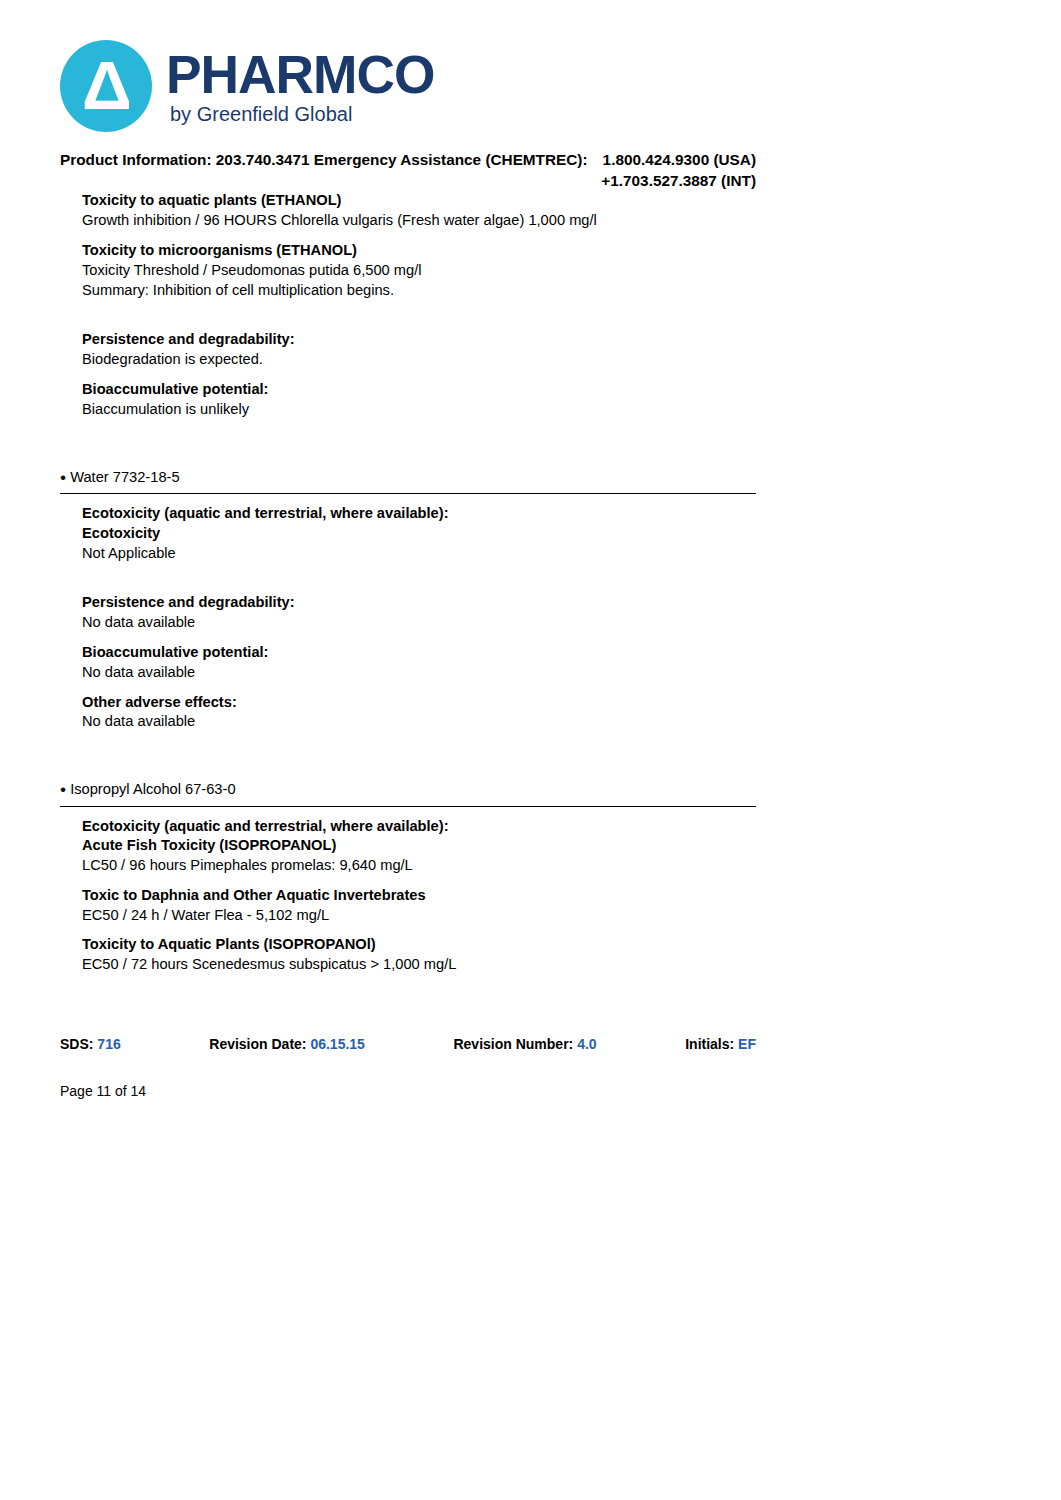Δ
PHARMCO by Greenfield Global
1.800.424.9300 (USA)
+1.703.527.3887 (INT) Product Information: 203.740.3471 Emergency Assistance (CHEMTREC):
Toxicity to aquatic plants (ETHANOL)
Growth inhibition / 96 HOURS Chlorella vulgaris (Fresh water algae) 1,000 mg/l
Toxicity to microorganisms (ETHANOL)
Toxicity Threshold / Pseudomonas putida 6,500 mg/l
Summary: Inhibition of cell multiplication begins.
Persistence and degradability:
Biodegradation is expected.
Bioaccumulative potential:
Biaccumulation is unlikely
• Water 7732-18-5
Ecotoxicity (aquatic and terrestrial, where available):
Ecotoxicity
Not Applicable
Persistence and degradability:
No data available
Bioaccumulative potential:
No data available
Other adverse effects:
No data available
• Isopropyl Alcohol 67-63-0
Ecotoxicity (aquatic and terrestrial, where available):
Acute Fish Toxicity (ISOPROPANOL)
LC50 / 96 hours Pimephales promelas: 9,640 mg/L
Toxic to Daphnia and Other Aquatic Invertebrates
EC50 / 24 h / Water Flea - 5,102 mg/L
Toxicity to Aquatic Plants (ISOPROPANOl)
EC50 / 72 hours Scenedesmus subspicatus > 1,000 mg/L
SDS: 716
Revision Date: 06.15.15
Revision Number: 4.0
Initials: EF
Page 11 of 14